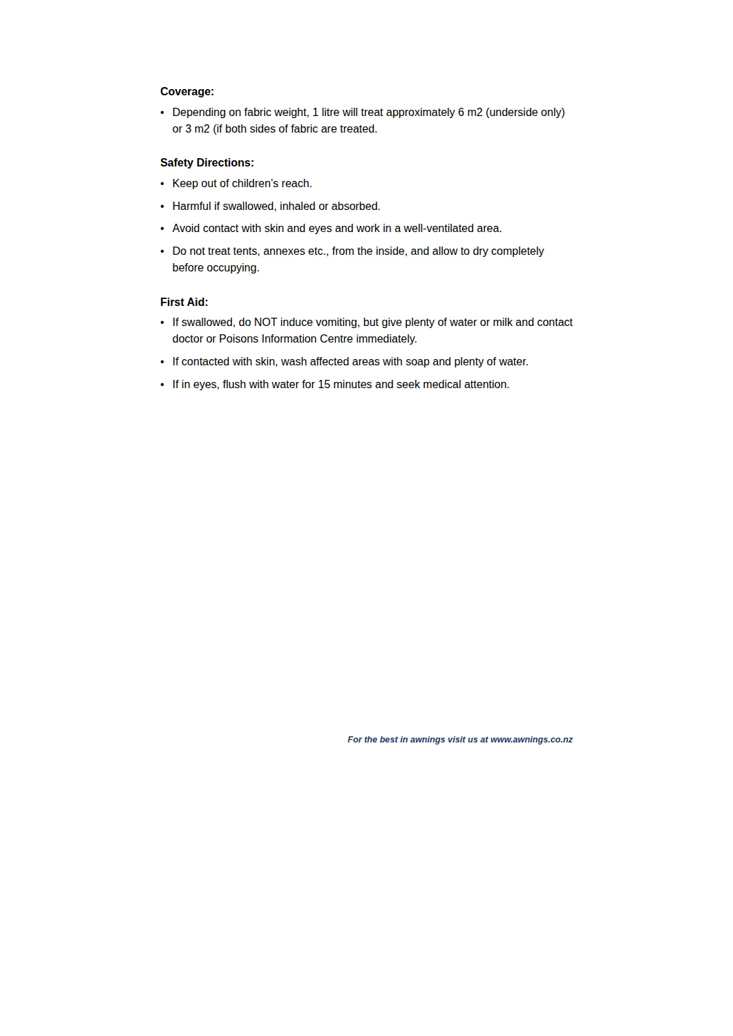Coverage:
Depending on fabric weight, 1 litre will treat approximately 6 m2 (underside only) or 3 m2 (if both sides of fabric are treated.
Safety Directions:
Keep out of children’s reach.
Harmful if swallowed, inhaled or absorbed.
Avoid contact with skin and eyes and work in a well-ventilated area.
Do not treat tents, annexes etc., from the inside, and allow to dry completely before occupying.
First Aid:
If swallowed, do NOT induce vomiting, but give plenty of water or milk and contact doctor or Poisons Information Centre immediately.
If contacted with skin, wash affected areas with soap and plenty of water.
If in eyes, flush with water for 15 minutes and seek medical attention.
For the best in awnings visit us at www.awnings.co.nz